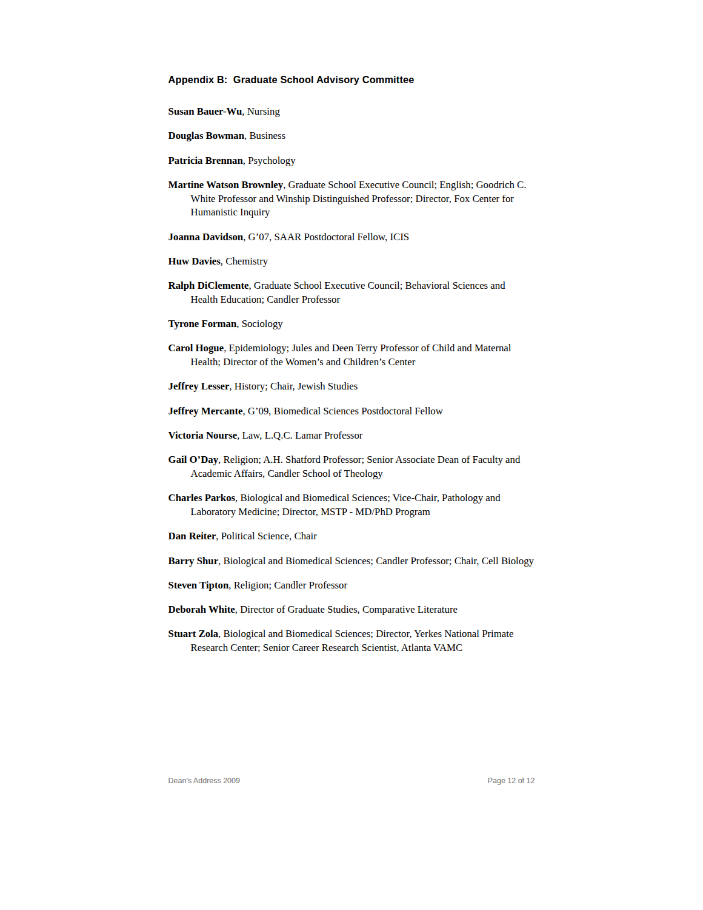Appendix B: Graduate School Advisory Committee
Susan Bauer-Wu, Nursing
Douglas Bowman, Business
Patricia Brennan, Psychology
Martine Watson Brownley, Graduate School Executive Council; English; Goodrich C. White Professor and Winship Distinguished Professor; Director, Fox Center for Humanistic Inquiry
Joanna Davidson, G’07, SAAR Postdoctoral Fellow, ICIS
Huw Davies, Chemistry
Ralph DiClemente, Graduate School Executive Council; Behavioral Sciences and Health Education; Candler Professor
Tyrone Forman, Sociology
Carol Hogue, Epidemiology; Jules and Deen Terry Professor of Child and Maternal Health; Director of the Women’s and Children’s Center
Jeffrey Lesser, History; Chair, Jewish Studies
Jeffrey Mercante, G’09, Biomedical Sciences Postdoctoral Fellow
Victoria Nourse, Law, L.Q.C. Lamar Professor
Gail O’Day, Religion; A.H. Shatford Professor; Senior Associate Dean of Faculty and Academic Affairs, Candler School of Theology
Charles Parkos, Biological and Biomedical Sciences; Vice-Chair, Pathology and Laboratory Medicine; Director, MSTP - MD/PhD Program
Dan Reiter, Political Science, Chair
Barry Shur, Biological and Biomedical Sciences; Candler Professor; Chair, Cell Biology
Steven Tipton, Religion; Candler Professor
Deborah White, Director of Graduate Studies, Comparative Literature
Stuart Zola, Biological and Biomedical Sciences; Director, Yerkes National Primate Research Center; Senior Career Research Scientist, Atlanta VAMC
Dean’s Address 2009 Page 12 of 12